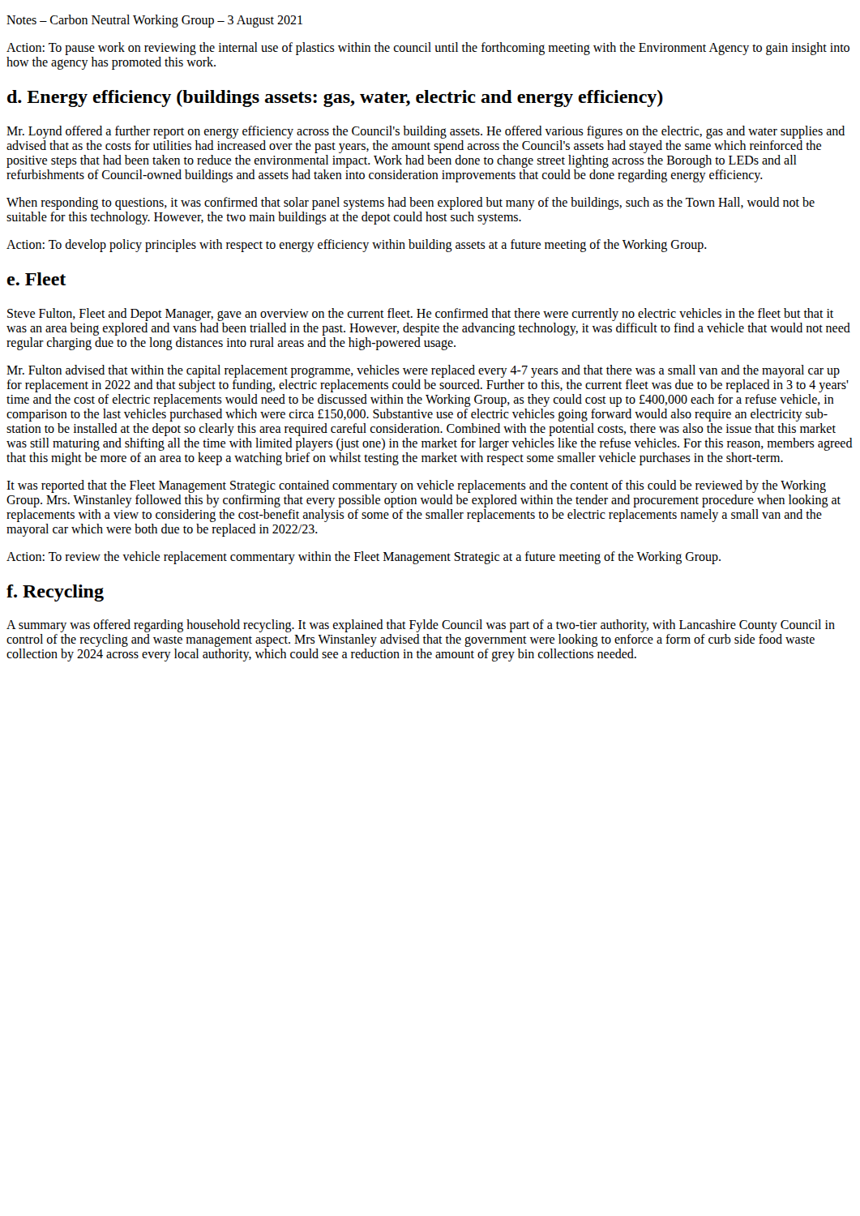Notes – Carbon Neutral Working Group – 3 August 2021
Action: To pause work on reviewing the internal use of plastics within the council until the forthcoming meeting with the Environment Agency to gain insight into how the agency has promoted this work.
d. Energy efficiency (buildings assets: gas, water, electric and energy efficiency)
Mr. Loynd offered a further report on energy efficiency across the Council's building assets. He offered various figures on the electric, gas and water supplies and advised that as the costs for utilities had increased over the past years, the amount spend across the Council's assets had stayed the same which reinforced the positive steps that had been taken to reduce the environmental impact. Work had been done to change street lighting across the Borough to LEDs and all refurbishments of Council-owned buildings and assets had taken into consideration improvements that could be done regarding energy efficiency.
When responding to questions, it was confirmed that solar panel systems had been explored but many of the buildings, such as the Town Hall, would not be suitable for this technology. However, the two main buildings at the depot could host such systems.
Action: To develop policy principles with respect to energy efficiency within building assets at a future meeting of the Working Group.
e. Fleet
Steve Fulton, Fleet and Depot Manager, gave an overview on the current fleet. He confirmed that there were currently no electric vehicles in the fleet but that it was an area being explored and vans had been trialled in the past. However, despite the advancing technology, it was difficult to find a vehicle that would not need regular charging due to the long distances into rural areas and the high-powered usage.
Mr. Fulton advised that within the capital replacement programme, vehicles were replaced every 4-7 years and that there was a small van and the mayoral car up for replacement in 2022 and that subject to funding, electric replacements could be sourced. Further to this, the current fleet was due to be replaced in 3 to 4 years' time and the cost of electric replacements would need to be discussed within the Working Group, as they could cost up to £400,000 each for a refuse vehicle, in comparison to the last vehicles purchased which were circa £150,000. Substantive use of electric vehicles going forward would also require an electricity sub-station to be installed at the depot so clearly this area required careful consideration. Combined with the potential costs, there was also the issue that this market was still maturing and shifting all the time with limited players (just one) in the market for larger vehicles like the refuse vehicles. For this reason, members agreed that this might be more of an area to keep a watching brief on whilst testing the market with respect some smaller vehicle purchases in the short-term.
It was reported that the Fleet Management Strategic contained commentary on vehicle replacements and the content of this could be reviewed by the Working Group. Mrs. Winstanley followed this by confirming that every possible option would be explored within the tender and procurement procedure when looking at replacements with a view to considering the cost-benefit analysis of some of the smaller replacements to be electric replacements namely a small van and the mayoral car which were both due to be replaced in 2022/23.
Action: To review the vehicle replacement commentary within the Fleet Management Strategic at a future meeting of the Working Group.
f. Recycling
A summary was offered regarding household recycling. It was explained that Fylde Council was part of a two-tier authority, with Lancashire County Council in control of the recycling and waste management aspect. Mrs Winstanley advised that the government were looking to enforce a form of curb side food waste collection by 2024 across every local authority, which could see a reduction in the amount of grey bin collections needed.